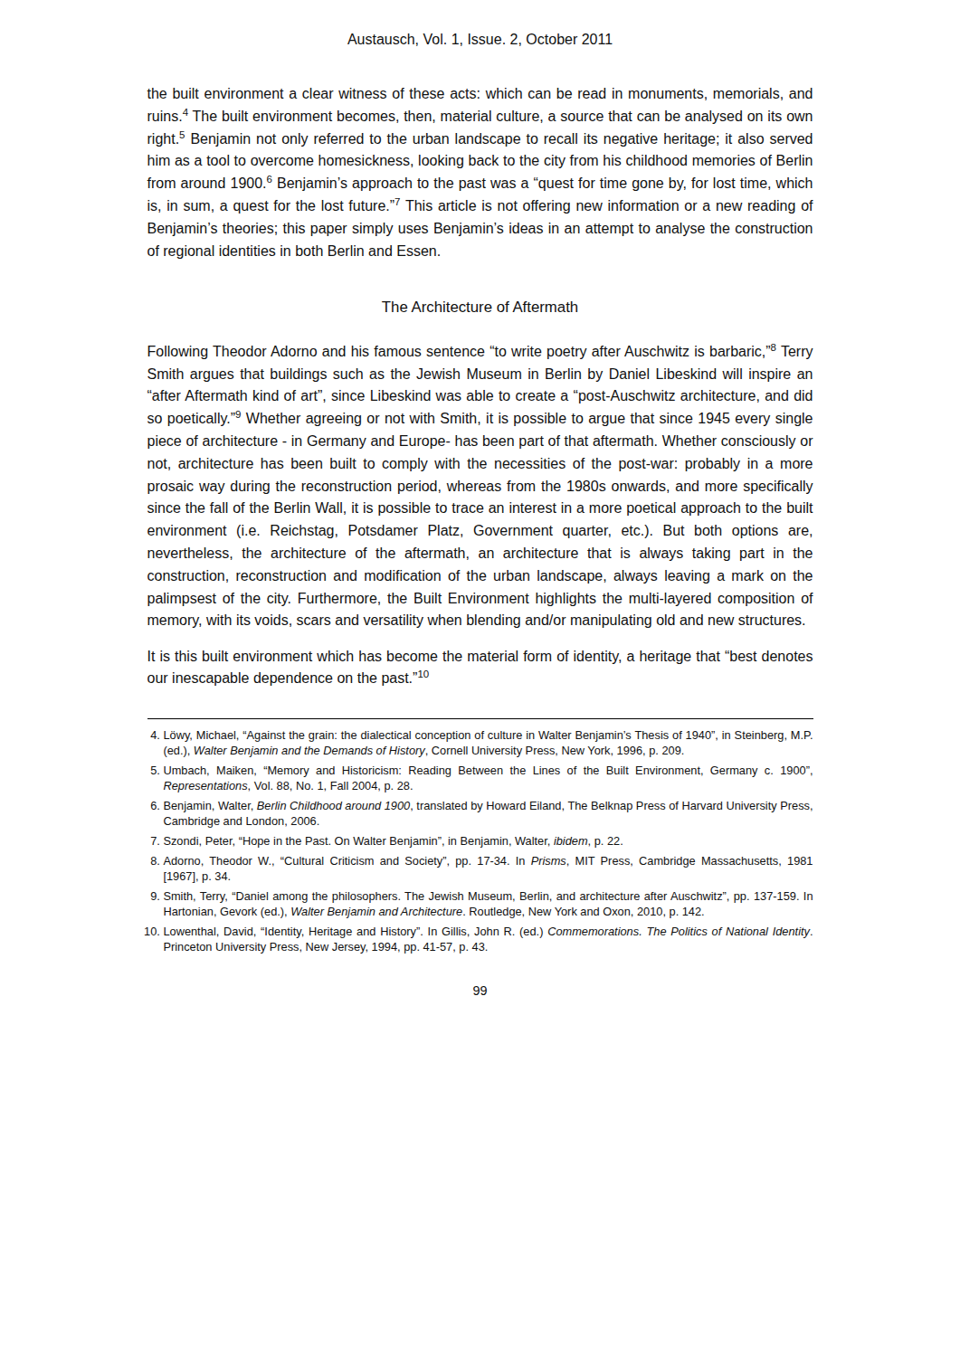Austausch, Vol. 1, Issue. 2, October 2011
the built environment a clear witness of these acts: which can be read in monuments, memorials, and ruins.4 The built environment becomes, then, material culture, a source that can be analysed on its own right.5 Benjamin not only referred to the urban landscape to recall its negative heritage; it also served him as a tool to overcome homesickness, looking back to the city from his childhood memories of Berlin from around 1900.6 Benjamin’s approach to the past was a “quest for time gone by, for lost time, which is, in sum, a quest for the lost future.”7 This article is not offering new information or a new reading of Benjamin’s theories; this paper simply uses Benjamin’s ideas in an attempt to analyse the construction of regional identities in both Berlin and Essen.
The Architecture of Aftermath
Following Theodor Adorno and his famous sentence “to write poetry after Auschwitz is barbaric,”8 Terry Smith argues that buildings such as the Jewish Museum in Berlin by Daniel Libeskind will inspire an “after Aftermath kind of art”, since Libeskind was able to create a “post-Auschwitz architecture, and did so poetically.”9 Whether agreeing or not with Smith, it is possible to argue that since 1945 every single piece of architecture - in Germany and Europe- has been part of that aftermath. Whether consciously or not, architecture has been built to comply with the necessities of the post-war: probably in a more prosaic way during the reconstruction period, whereas from the 1980s onwards, and more specifically since the fall of the Berlin Wall, it is possible to trace an interest in a more poetical approach to the built environment (i.e. Reichstag, Potsdamer Platz, Government quarter, etc.). But both options are, nevertheless, the architecture of the aftermath, an architecture that is always taking part in the construction, reconstruction and modification of the urban landscape, always leaving a mark on the palimpsest of the city. Furthermore, the Built Environment highlights the multi-layered composition of memory, with its voids, scars and versatility when blending and/or manipulating old and new structures.
It is this built environment which has become the material form of identity, a heritage that “best denotes our inescapable dependence on the past.”10
Löwy, Michael, “Against the grain: the dialectical conception of culture in Walter Benjamin’s Thesis of 1940”, in Steinberg, M.P.(ed.), Walter Benjamin and the Demands of History, Cornell University Press, New York, 1996, p. 209.
Umbach, Maiken, “Memory and Historicism: Reading Between the Lines of the Built Environment, Germany c. 1900”, Representations, Vol. 88, No. 1, Fall 2004, p. 28.
Benjamin, Walter, Berlin Childhood around 1900, translated by Howard Eiland, The Belknap Press of Harvard University Press, Cambridge and London, 2006.
Szondi, Peter, “Hope in the Past. On Walter Benjamin”, in Benjamin, Walter, ibidem, p. 22.
Adorno, Theodor W., “Cultural Criticism and Society”, pp. 17-34. In Prisms, MIT Press, Cambridge Massachusetts, 1981 [1967], p. 34.
Smith, Terry, “Daniel among the philosophers. The Jewish Museum, Berlin, and architecture after Auschwitz”, pp. 137-159. In Hartonian, Gevork (ed.), Walter Benjamin and Architecture. Routledge, New York and Oxon, 2010, p. 142.
Lowenthal, David, “Identity, Heritage and History”. In Gillis, John R. (ed.) Commemorations. The Politics of National Identity. Princeton University Press, New Jersey, 1994, pp. 41-57, p. 43.
99